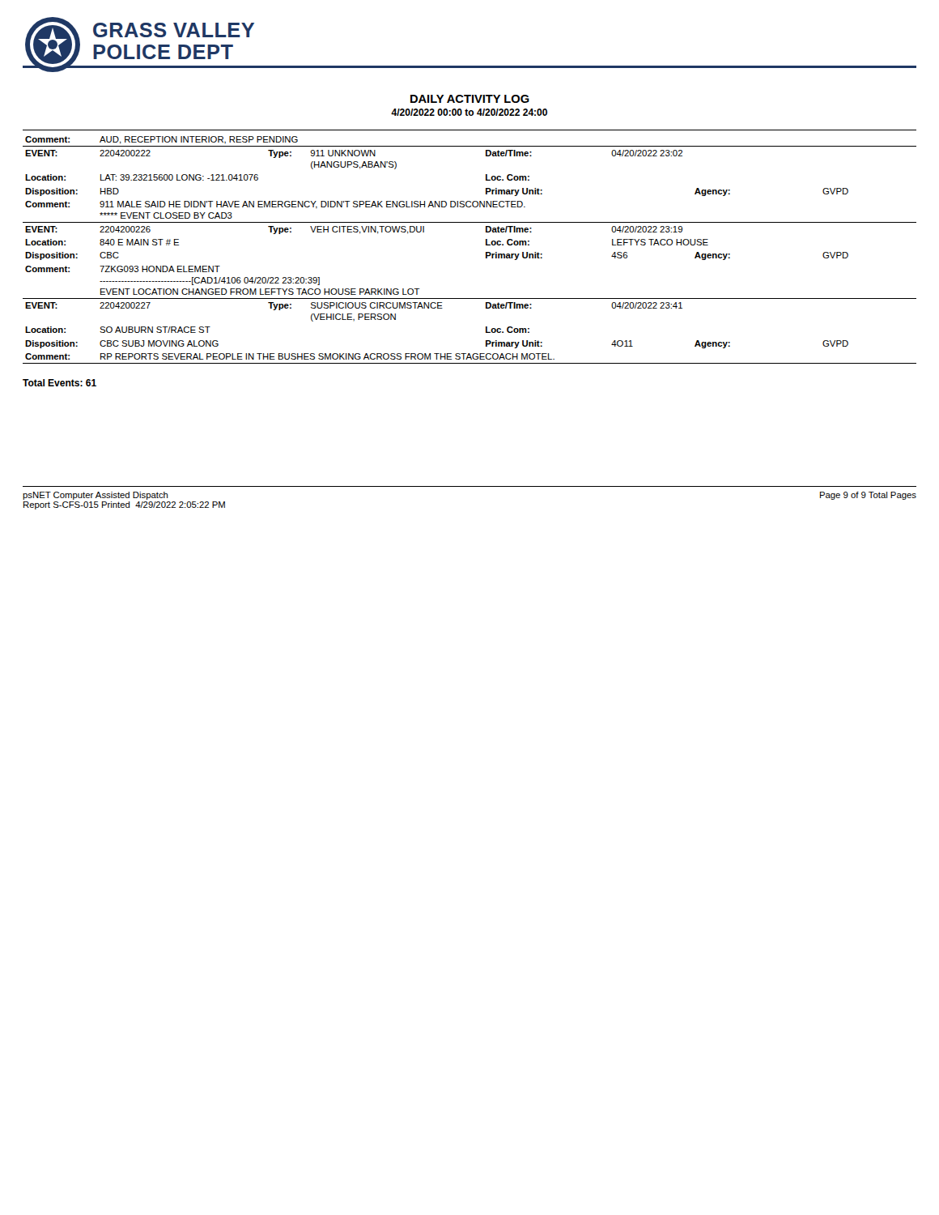GRASS VALLEY
POLICE DEPT
DAILY ACTIVITY LOG
4/20/2022 00:00 to 4/20/2022 24:00
| Comment: | AUD, RECEPTION INTERIOR, RESP PENDING |
| EVENT: | 2204200222 | Type: | 911 UNKNOWN (HANGUPS,ABAN'S) | Date/TIme: | 04/20/2022 23:02 |
| Location: | LAT: 39.23215600 LONG: -121.041076 | Loc. Com: | |
| Disposition: | HBD | Primary Unit: | | Agency: | GVPD |
| Comment: | 911 MALE SAID HE DIDN'T HAVE AN EMERGENCY, DIDN'T SPEAK ENGLISH AND DISCONNECTED. ***** EVENT CLOSED BY CAD3 |
| EVENT: | 2204200226 | Type: | VEH CITES,VIN,TOWS,DUI | Date/TIme: | 04/20/2022 23:19 |
| Location: | 840 E MAIN ST # E | Loc. Com: | LEFTYS TACO HOUSE |
| Disposition: | CBC | Primary Unit: | 4S6 | Agency: | GVPD |
| Comment: | 7ZKG093 HONDA ELEMENT ------------------------------[CAD1/4106 04/20/22 23:20:39] EVENT LOCATION CHANGED FROM LEFTYS TACO HOUSE PARKING LOT |
| EVENT: | 2204200227 | Type: | SUSPICIOUS CIRCUMSTANCE (VEHICLE, PERSON | Date/TIme: | 04/20/2022 23:41 |
| Location: | SO AUBURN ST/RACE ST | Loc. Com: | |
| Disposition: | CBC SUBJ MOVING ALONG | Primary Unit: | 4O11 | Agency: | GVPD |
| Comment: | RP REPORTS SEVERAL PEOPLE IN THE BUSHES SMOKING ACROSS FROM THE STAGECOACH MOTEL. |
Total Events: 61
psNET Computer Assisted Dispatch
Report S-CFS-015 Printed 4/29/2022 2:05:22 PM
Page 9 of 9 Total Pages